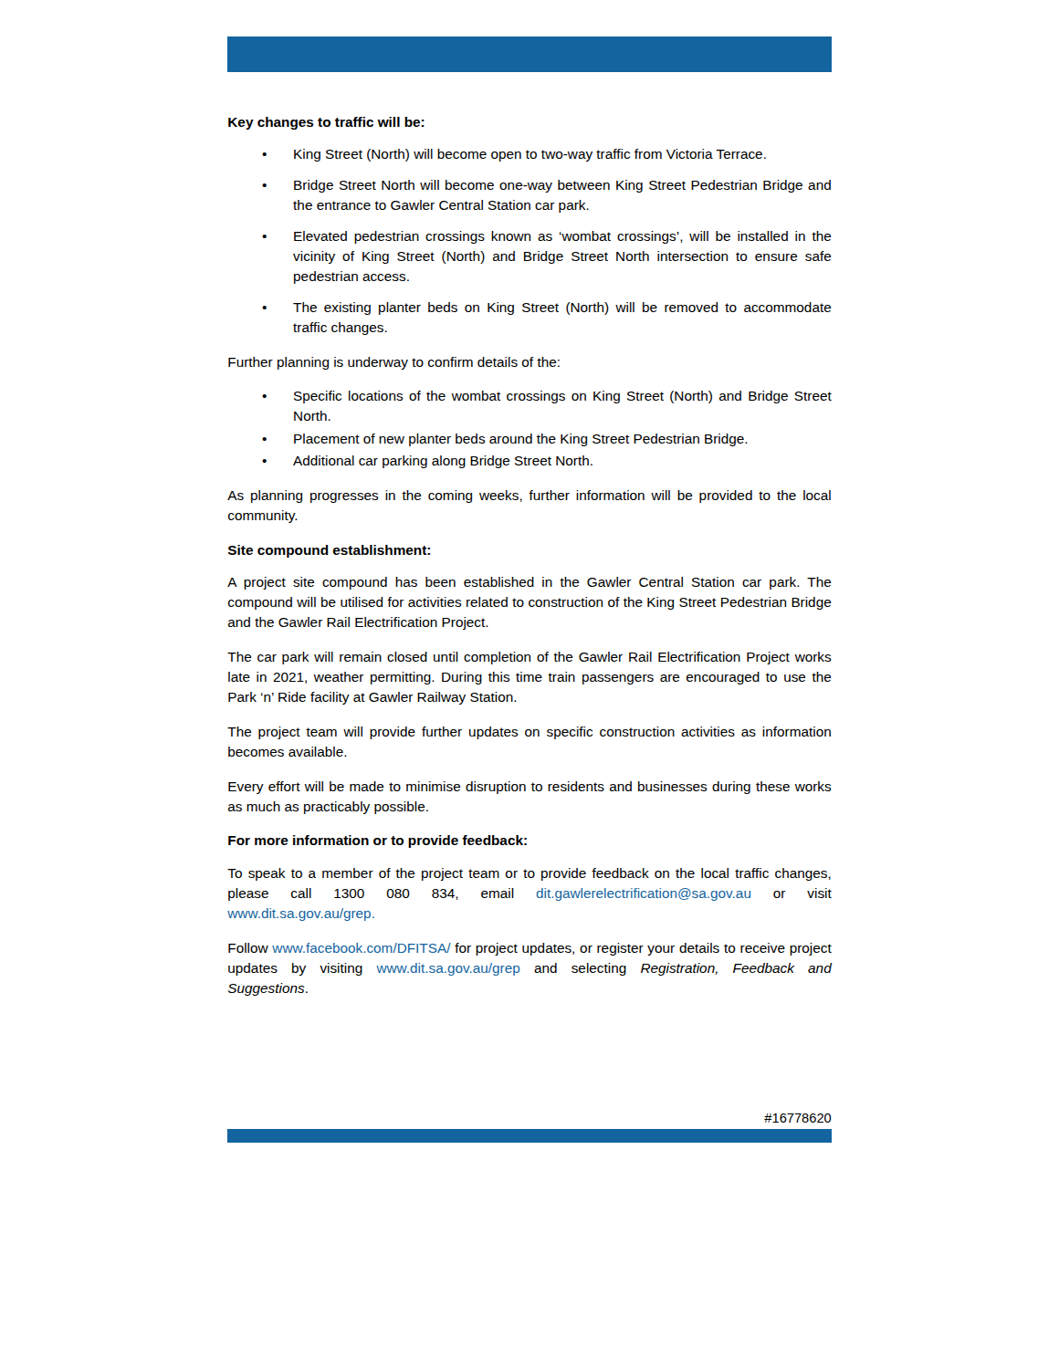Key changes to traffic will be:
King Street (North) will become open to two-way traffic from Victoria Terrace.
Bridge Street North will become one-way between King Street Pedestrian Bridge and the entrance to Gawler Central Station car park.
Elevated pedestrian crossings known as ‘wombat crossings’, will be installed in the vicinity of King Street (North) and Bridge Street North intersection to ensure safe pedestrian access.
The existing planter beds on King Street (North) will be removed to accommodate traffic changes.
Further planning is underway to confirm details of the:
Specific locations of the wombat crossings on King Street (North) and Bridge Street North.
Placement of new planter beds around the King Street Pedestrian Bridge.
Additional car parking along Bridge Street North.
As planning progresses in the coming weeks, further information will be provided to the local community.
Site compound establishment:
A project site compound has been established in the Gawler Central Station car park. The compound will be utilised for activities related to construction of the King Street Pedestrian Bridge and the Gawler Rail Electrification Project.
The car park will remain closed until completion of the Gawler Rail Electrification Project works late in 2021, weather permitting. During this time train passengers are encouraged to use the Park ‘n’ Ride facility at Gawler Railway Station.
The project team will provide further updates on specific construction activities as information becomes available.
Every effort will be made to minimise disruption to residents and businesses during these works as much as practicably possible.
For more information or to provide feedback:
To speak to a member of the project team or to provide feedback on the local traffic changes, please call 1300 080 834, email dit.gawlerelectrification@sa.gov.au or visit www.dit.sa.gov.au/grep.
Follow www.facebook.com/DFITSA/ for project updates, or register your details to receive project updates by visiting www.dit.sa.gov.au/grep and selecting Registration, Feedback and Suggestions.
#16778620